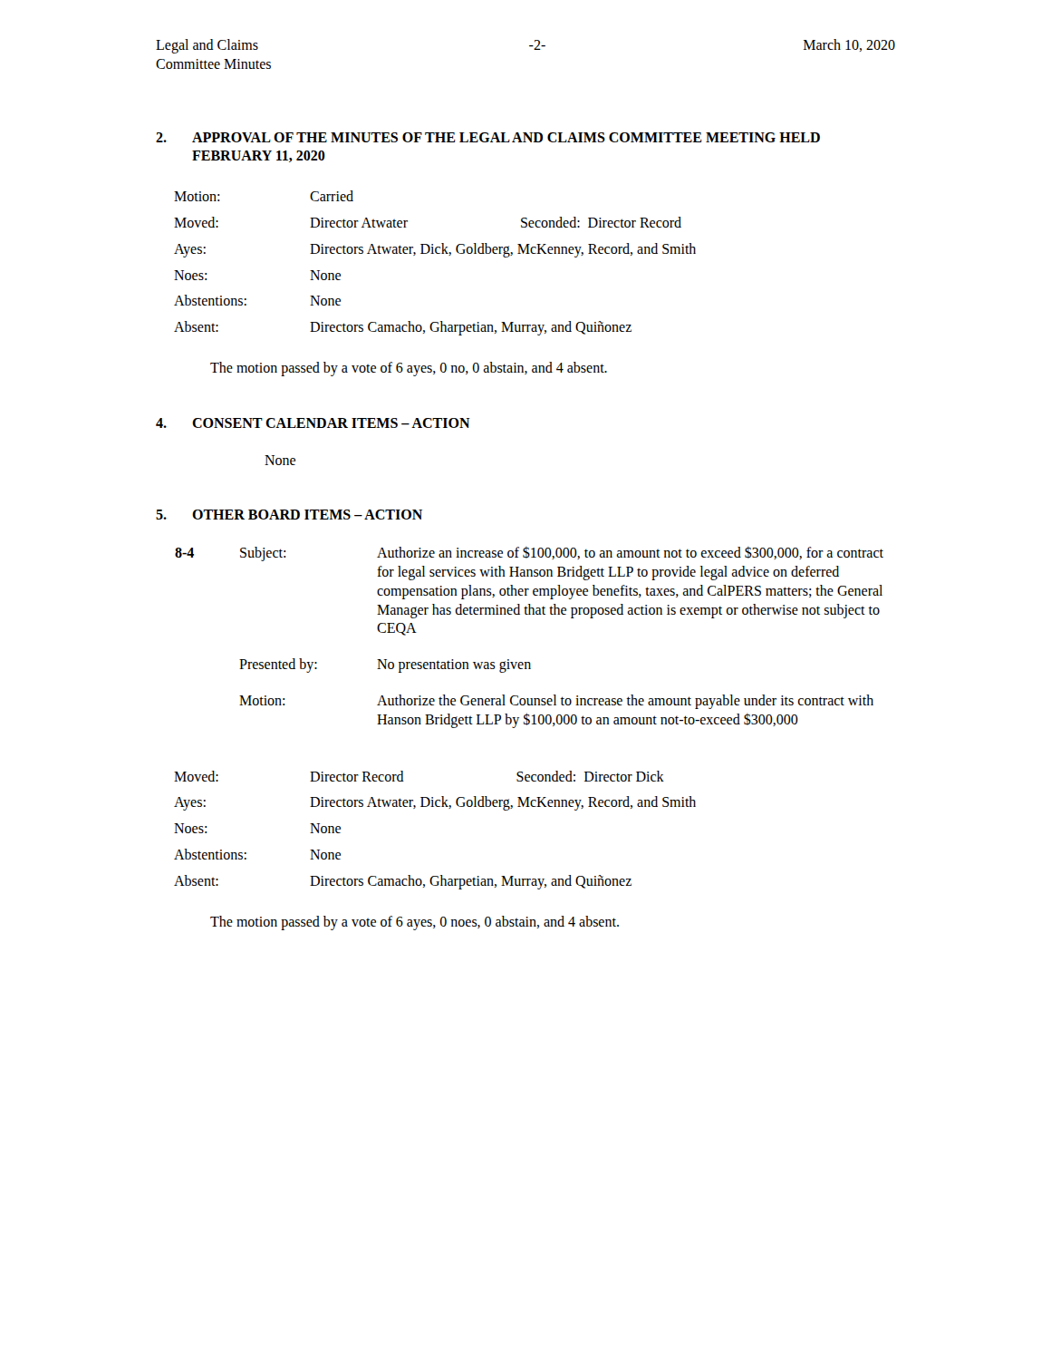Legal and Claims
Committee Minutes
-2-
March 10, 2020
2.
Approval of the minutes of the Legal and Claims Committee meeting held February 11, 2020
| Motion: | Carried |
| Moved: | Director Atwater Seconded: Director Record |
| Ayes: | Directors Atwater, Dick, Goldberg, McKenney, Record, and Smith |
| Noes: | None |
| Abstentions: | None |
| Absent: | Directors Camacho, Gharpetian, Murray, and Quiñonez |
The motion passed by a vote of 6 ayes, 0 no, 0 abstain, and 4 absent.
4.
Consent Calendar Items – Action
None
5.
Other Board Items – Action
| 8-4 | Subject: | Authorize an increase of $100,000, to an amount not to exceed $300,000, for a contract for legal services with Hanson Bridgett LLP to provide legal advice on deferred compensation plans, other employee benefits, taxes, and CalPERS matters; the General Manager has determined that the proposed action is exempt or otherwise not subject to CEQA |
| | Presented by: | No presentation was given |
| | Motion: | Authorize the General Counsel to increase the amount payable under its contract with Hanson Bridgett LLP by $100,000 to an amount not-to-exceed $300,000 |
| Moved: | Director Record Seconded: Director Dick |
| Ayes: | Directors Atwater, Dick, Goldberg, McKenney, Record, and Smith |
| Noes: | None |
| Abstentions: | None |
| Absent: | Directors Camacho, Gharpetian, Murray, and Quiñonez |
The motion passed by a vote of 6 ayes, 0 noes, 0 abstain, and 4 absent.